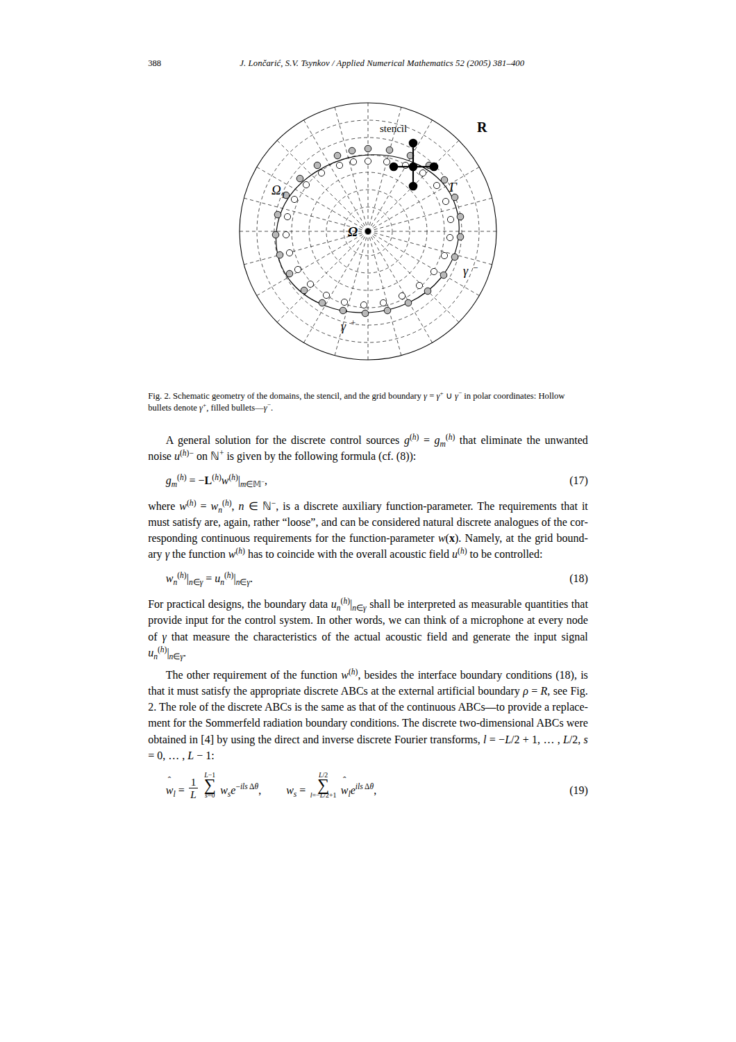388
J. Lončarić, S.V. Tsynkov / Applied Numerical Mathematics 52 (2005) 381–400
stencil R Ω 1 Γ Ω γ − γ +
Fig. 2. Schematic geometry of the domains, the stencil, and the grid boundary γ = γ+ ∪ γ− in polar coordinates: Hollow bullets denote γ+, filled bullets—γ−.
A general solution for the discrete control sources g(h) = gm(h) that eliminate the unwanted noise u(h)− on ℕ+ is given by the following formula (cf. (8)):
gm(h) = −L(h)w(h)|m∈𝕄−,
(17)
where w(h) = wn(h), n ∈ ℕ−, is a discrete auxiliary function-parameter. The requirements that it must satisfy are, again, rather “loose”, and can be considered natural discrete analogues of the corresponding continuous requirements for the function-parameter w(x). Namely, at the grid boundary γ the function w(h) has to coincide with the overall acoustic field u(h) to be controlled:
wn(h)|n∈γ = un(h)|n∈γ.
(18)
For practical designs, the boundary data un(h)|n∈γ shall be interpreted as measurable quantities that provide input for the control system. In other words, we can think of a microphone at every node of γ that measure the characteristics of the actual acoustic field and generate the input signal un(h)|n∈γ.
The other requirement of the function w(h), besides the interface boundary conditions (18), is that it must satisfy the appropriate discrete ABCs at the external artificial boundary ρ = R, see Fig. 2. The role of the discrete ABCs is the same as that of the continuous ABCs—to provide a replacement for the Sommerfeld radiation boundary conditions. The discrete two-dimensional ABCs were obtained in [4] by using the direct and inverse discrete Fourier transforms, l = −L/2 + 1, … , L/2, s = 0, … , L − 1:
̂wl = 1 L L−1∑s=0 wse−ils Δθ, ws = L/2∑l=−L/2+1 ̂wleils Δθ,
(19)